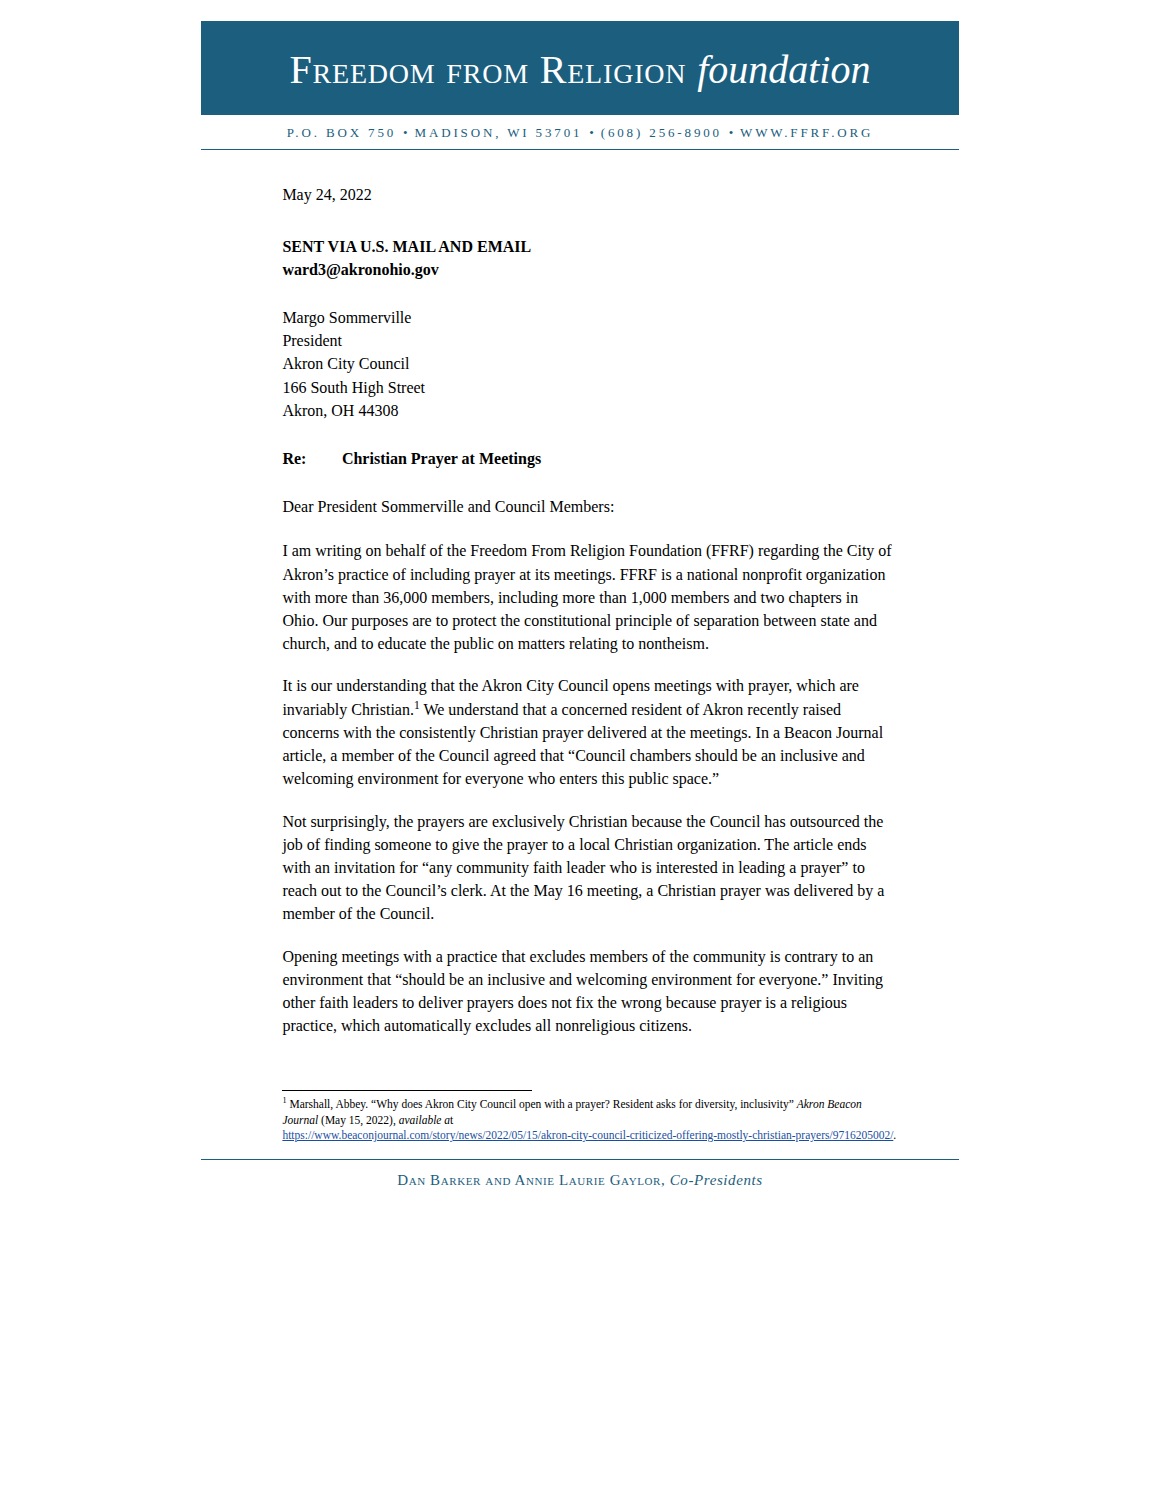Freedom from Religion foundation
P.O. Box 750 • Madison, WI 53701 • (608) 256-8900 • www.ffrf.org
May 24, 2022
SENT VIA U.S. MAIL AND EMAIL
ward3@akronohio.gov
Margo Sommerville
President
Akron City Council
166 South High Street
Akron, OH 44308
Re: Christian Prayer at Meetings
Dear President Sommerville and Council Members:
I am writing on behalf of the Freedom From Religion Foundation (FFRF) regarding the City of Akron’s practice of including prayer at its meetings. FFRF is a national nonprofit organization with more than 36,000 members, including more than 1,000 members and two chapters in Ohio. Our purposes are to protect the constitutional principle of separation between state and church, and to educate the public on matters relating to nontheism.
It is our understanding that the Akron City Council opens meetings with prayer, which are invariably Christian.1 We understand that a concerned resident of Akron recently raised concerns with the consistently Christian prayer delivered at the meetings. In a Beacon Journal article, a member of the Council agreed that “Council chambers should be an inclusive and welcoming environment for everyone who enters this public space.”
Not surprisingly, the prayers are exclusively Christian because the Council has outsourced the job of finding someone to give the prayer to a local Christian organization. The article ends with an invitation for “any community faith leader who is interested in leading a prayer” to reach out to the Council’s clerk. At the May 16 meeting, a Christian prayer was delivered by a member of the Council.
Opening meetings with a practice that excludes members of the community is contrary to an environment that “should be an inclusive and welcoming environment for everyone.” Inviting other faith leaders to deliver prayers does not fix the wrong because prayer is a religious practice, which automatically excludes all nonreligious citizens.
1 Marshall, Abbey. “Why does Akron City Council open with a prayer? Resident asks for diversity, inclusivity” Akron Beacon Journal (May 15, 2022), available at
https://www.beaconjournal.com/story/news/2022/05/15/akron-city-council-criticized-offering-mostly-christian-prayers/9716205002/.
Dan Barker and Annie Laurie Gaylor, Co-Presidents